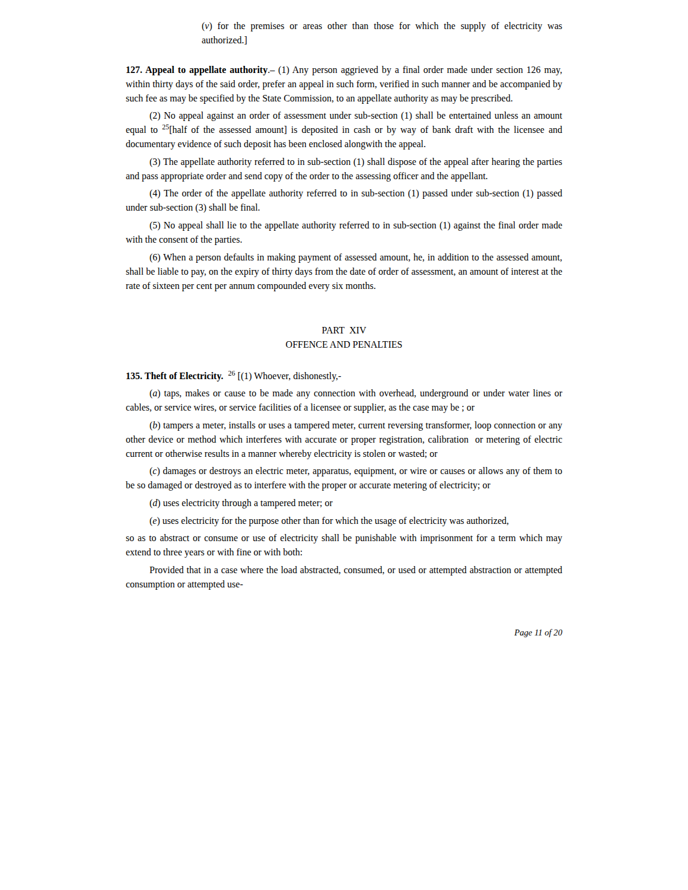(v) for the premises or areas other than those for which the supply of electricity was authorized.]
127. Appeal to appellate authority.– (1) Any person aggrieved by a final order made under section 126 may, within thirty days of the said order, prefer an appeal in such form, verified in such manner and be accompanied by such fee as may be specified by the State Commission, to an appellate authority as may be prescribed.
(2) No appeal against an order of assessment under sub-section (1) shall be entertained unless an amount equal to 25[half of the assessed amount] is deposited in cash or by way of bank draft with the licensee and documentary evidence of such deposit has been enclosed alongwith the appeal.
(3) The appellate authority referred to in sub-section (1) shall dispose of the appeal after hearing the parties and pass appropriate order and send copy of the order to the assessing officer and the appellant.
(4) The order of the appellate authority referred to in sub-section (1) passed under sub-section (1) passed under sub-section (3) shall be final.
(5) No appeal shall lie to the appellate authority referred to in sub-section (1) against the final order made with the consent of the parties.
(6) When a person defaults in making payment of assessed amount, he, in addition to the assessed amount, shall be liable to pay, on the expiry of thirty days from the date of order of assessment, an amount of interest at the rate of sixteen per cent per annum compounded every six months.
PART XIV
OFFENCE AND PENALTIES
135. Theft of Electricity. 26 [(1) Whoever, dishonestly,-
(a) taps, makes or cause to be made any connection with overhead, underground or under water lines or cables, or service wires, or service facilities of a licensee or supplier, as the case may be ; or
(b) tampers a meter, installs or uses a tampered meter, current reversing transformer, loop connection or any other device or method which interferes with accurate or proper registration, calibration or metering of electric current or otherwise results in a manner whereby electricity is stolen or wasted; or
(c) damages or destroys an electric meter, apparatus, equipment, or wire or causes or allows any of them to be so damaged or destroyed as to interfere with the proper or accurate metering of electricity; or
(d) uses electricity through a tampered meter; or
(e) uses electricity for the purpose other than for which the usage of electricity was authorized,
so as to abstract or consume or use of electricity shall be punishable with imprisonment for a term which may extend to three years or with fine or with both:
Provided that in a case where the load abstracted, consumed, or used or attempted abstraction or attempted consumption or attempted use-
Page 11 of 20